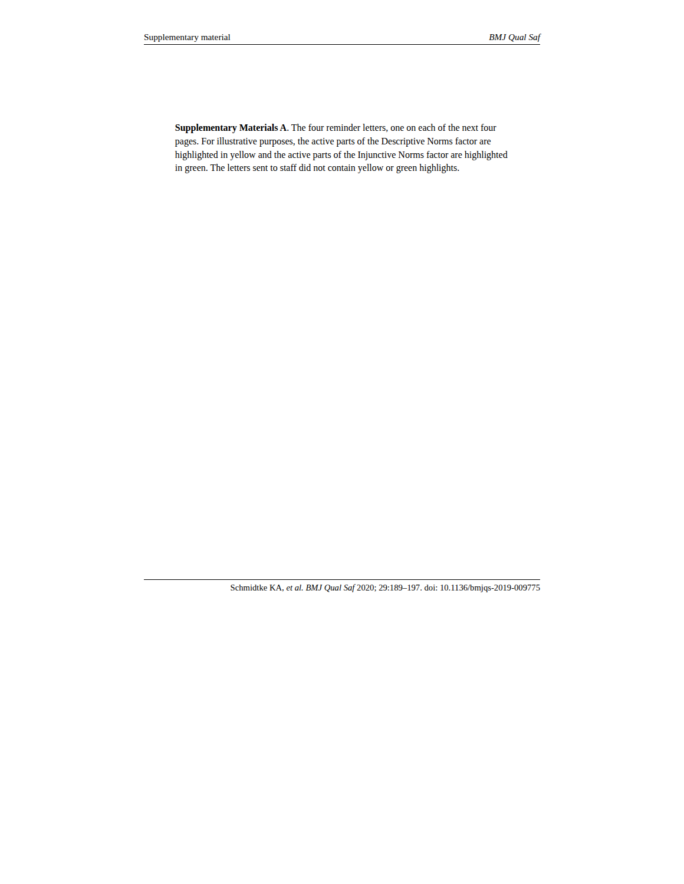Supplementary material BMJ Qual Saf
Supplementary Materials A. The four reminder letters, one on each of the next four pages. For illustrative purposes, the active parts of the Descriptive Norms factor are highlighted in yellow and the active parts of the Injunctive Norms factor are highlighted in green. The letters sent to staff did not contain yellow or green highlights.
Schmidtke KA, et al. BMJ Qual Saf 2020; 29:189–197. doi: 10.1136/bmjqs-2019-009775